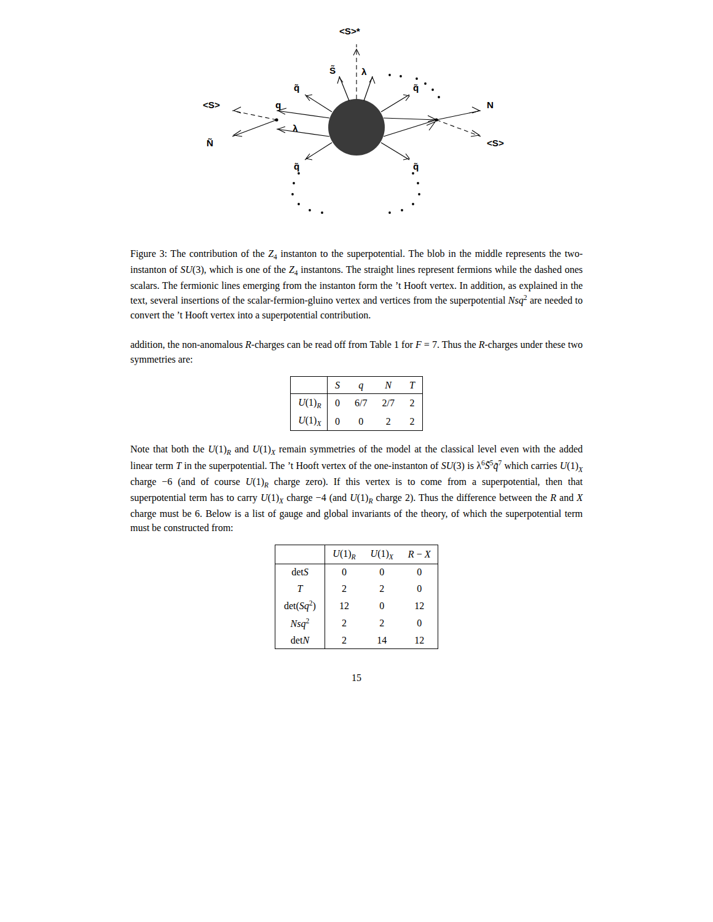<S>* S̃ λ q̃ q̃ q̃ q̃ q λ <S> Ñ N <S>
Figure 3: The contribution of the Z4 instanton to the superpotential. The blob in the middle represents the two-instanton of SU(3), which is one of the Z4 instantons. The straight lines represent fermions while the dashed ones scalars. The fermionic lines emerging from the instanton form the ’t Hooft vertex. In addition, as explained in the text, several insertions of the scalar-fermion-gluino vertex and vertices from the superpotential Nsq2 are needed to convert the ’t Hooft vertex into a superpotential contribution.
addition, the non-anomalous R-charges can be read off from Table 1 for F = 7. Thus the R-charges under these two symmetries are:
| | S | q | N | T |
| --- | --- | --- | --- | --- |
| U (1) R | 0 | 6/7 | 2/7 | 2 |
| U (1) X | 0 | 0 | 2 | 2 |
Note that both the U(1)R and U(1)X remain symmetries of the model at the classical level even with the added linear term T in the superpotential. The ’t Hooft vertex of the one-instanton of SU(3) is λ6S̃5q̃7 which carries U(1)X charge −6 (and of course U(1)R charge zero). If this vertex is to come from a superpotential, then that superpotential term has to carry U(1)X charge −4 (and U(1)R charge 2). Thus the difference between the R and X charge must be 6. Below is a list of gauge and global invariants of the theory, of which the superpotential term must be constructed from:
| | U (1) R | U (1) X | R − X |
| --- | --- | --- | --- |
| det S | 0 | 0 | 0 |
| T | 2 | 2 | 0 |
| det( Sq 2 ) | 12 | 0 | 12 |
| Nsq 2 | 2 | 2 | 0 |
| det N | 2 | 14 | 12 |
15